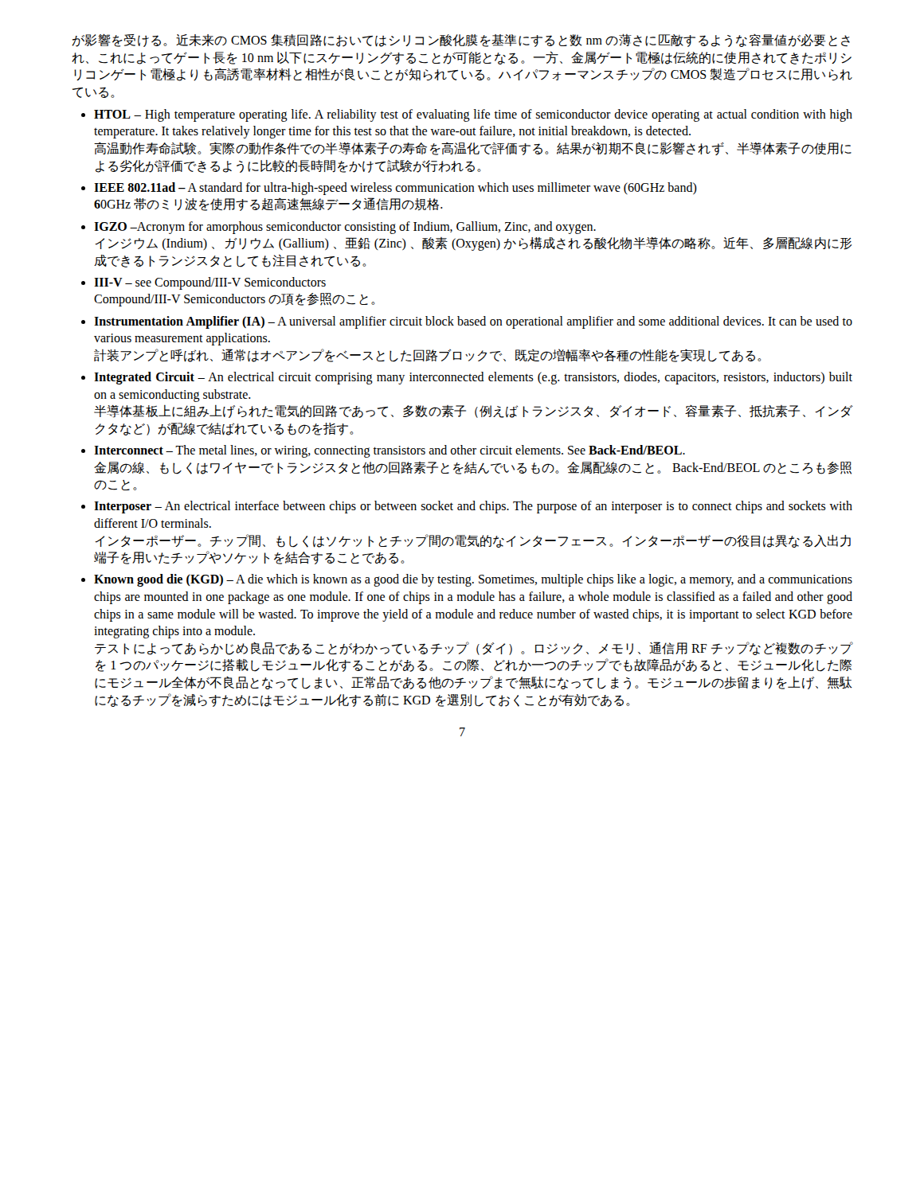が影響を受ける。近未来の CMOS 集積回路においてはシリコン酸化膜を基準にすると数 nm の薄さに匹敵するような容量値が必要とされ、これによってゲート長を 10 nm 以下にスケーリングすることが可能となる。一方、金属ゲート電極は伝統的に使用されてきたポリシリコンゲート電極よりも高誘電率材料と相性が良いことが知られている。ハイパフォーマンスチップの CMOS 製造プロセスに用いられている。
HTOL – High temperature operating life. A reliability test of evaluating life time of semiconductor device operating at actual condition with high temperature. It takes relatively longer time for this test so that the ware-out failure, not initial breakdown, is detected. 高温動作寿命試験。実際の動作条件での半導体素子の寿命を高温化で評価する。結果が初期不良に影響されず、半導体素子の使用による劣化が評価できるように比較的長時間をかけて試験が行われる。
IEEE 802.11ad – A standard for ultra-high-speed wireless communication which uses millimeter wave (60GHz band) 60GHz 帯のミリ波を使用する超高速無線データ通信用の規格.
IGZO –Acronym for amorphous semiconductor consisting of Indium, Gallium, Zinc, and oxygen. インジウム (Indium) 、ガリウム (Gallium) 、亜鉛 (Zinc) 、酸素 (Oxygen) から構成される酸化物半導体の略称。近年、多層配線内に形成できるトランジスタとしても注目されている。
III-V – see Compound/III-V Semiconductors Compound/III-V Semiconductors の項を参照のこと。
Instrumentation Amplifier (IA) – A universal amplifier circuit block based on operational amplifier and some additional devices. It can be used to various measurement applications. 計装アンプと呼ばれ、通常はオペアンプをベースとした回路ブロックで、既定の増幅率や各種の性能を実現してある。
Integrated Circuit – An electrical circuit comprising many interconnected elements (e.g. transistors, diodes, capacitors, resistors, inductors) built on a semiconducting substrate. 半導体基板上に組み上げられた電気的回路であって、多数の素子（例えばトランジスタ、ダイオード、容量素子、抵抗素子、インダクタなど）が配線で結ばれているものを指す。
Interconnect – The metal lines, or wiring, connecting transistors and other circuit elements. See Back-End/BEOL. 金属の線、もしくはワイヤーでトランジスタと他の回路素子とを結んでいるもの。金属配線のこと。 Back-End/BEOL のところも参照のこと。
Interposer – An electrical interface between chips or between socket and chips. The purpose of an interposer is to connect chips and sockets with different I/O terminals. インターポーザー。チップ間、もしくはソケットとチップ間の電気的なインターフェース。インターポーザーの役目は異なる入出力端子を用いたチップやソケットを結合することである。
Known good die (KGD) – A die which is known as a good die by testing. Sometimes, multiple chips like a logic, a memory, and a communications chips are mounted in one package as one module. If one of chips in a module has a failure, a whole module is classified as a failed and other good chips in a same module will be wasted. To improve the yield of a module and reduce number of wasted chips, it is important to select KGD before integrating chips into a module. テストによってあらかじめ良品であることがわかっているチップ（ダイ）。ロジック、メモリ、通信用 RF チップなど複数のチップを 1 つのパッケージに搭載しモジュール化することがある。この際、どれか一つのチップでも故障品があると、モジュール化した際にモジュール全体が不良品となってしまい、正常品である他のチップまで無駄になってしまう。モジュールの歩留まりを上げ、無駄になるチップを減らすためにはモジュール化する前に KGD を選別しておくことが有効である。
7